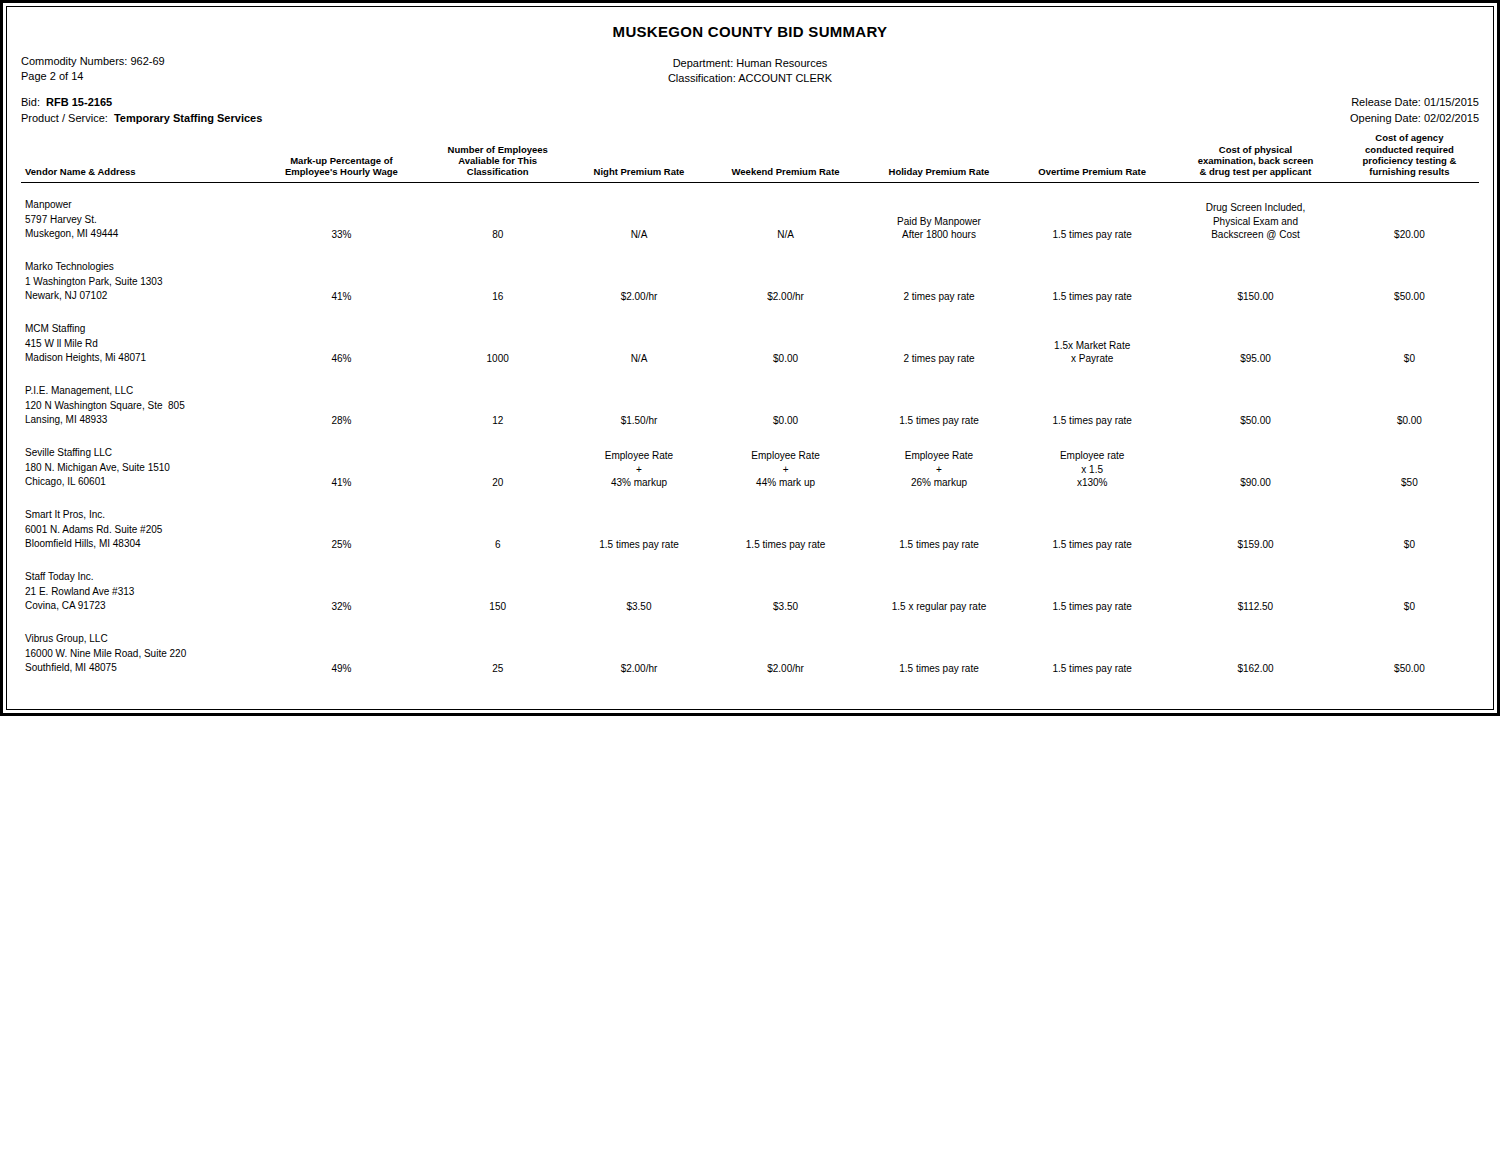MUSKEGON COUNTY BID SUMMARY
Commodity Numbers: 962-69
Page 2 of 14
Department: Human Resources
Classification: ACCOUNT CLERK
Bid: RFB 15-2165
Release Date: 01/15/2015
Product / Service: Temporary Staffing Services
Opening Date: 02/02/2015
| Vendor Name & Address | Mark-up Percentage of Employee's Hourly Wage | Number of Employees Avaliable for This Classification | Night Premium Rate | Weekend Premium Rate | Holiday Premium Rate | Overtime Premium Rate | Cost of physical examination, back screen & drug test per applicant | Cost of agency conducted required proficiency testing & furnishing results |
| --- | --- | --- | --- | --- | --- | --- | --- | --- |
| Manpower 5797 Harvey St. Muskegon, MI 49444 | 33% | 80 | N/A | N/A | Paid By Manpower After 1800 hours | 1.5 times pay rate | Drug Screen Included, Physical Exam and Backscreen @ Cost | $20.00 |
| Marko Technologies 1 Washington Park, Suite 1303 Newark, NJ 07102 | 41% | 16 | $2.00/hr | $2.00/hr | 2 times pay rate | 1.5 times pay rate | $150.00 | $50.00 |
| MCM Staffing 415 W ll Mile Rd Madison Heights, Mi 48071 | 46% | 1000 | N/A | $0.00 | 2 times pay rate | 1.5x Market Rate x Payrate | $95.00 | $0 |
| P.I.E. Management, LLC 120 N Washington Square, Ste 805 Lansing, MI 48933 | 28% | 12 | $1.50/hr | $0.00 | 1.5 times pay rate | 1.5 times pay rate | $50.00 | $0.00 |
| Seville Staffing LLC 180 N. Michigan Ave, Suite 1510 Chicago, IL 60601 | 41% | 20 | Employee Rate + 43% markup | Employee Rate + 44% mark up | Employee Rate + 26% markup | Employee rate x 1.5 x130% | $90.00 | $50 |
| Smart It Pros, Inc. 6001 N. Adams Rd. Suite #205 Bloomfield Hills, MI 48304 | 25% | 6 | 1.5 times pay rate | 1.5 times pay rate | 1.5 times pay rate | 1.5 times pay rate | $159.00 | $0 |
| Staff Today Inc. 21 E. Rowland Ave #313 Covina, CA 91723 | 32% | 150 | $3.50 | $3.50 | 1.5 x regular pay rate | 1.5 times pay rate | $112.50 | $0 |
| Vibrus Group, LLC 16000 W. Nine Mile Road, Suite 220 Southfield, MI 48075 | 49% | 25 | $2.00/hr | $2.00/hr | 1.5 times pay rate | 1.5 times pay rate | $162.00 | $50.00 |